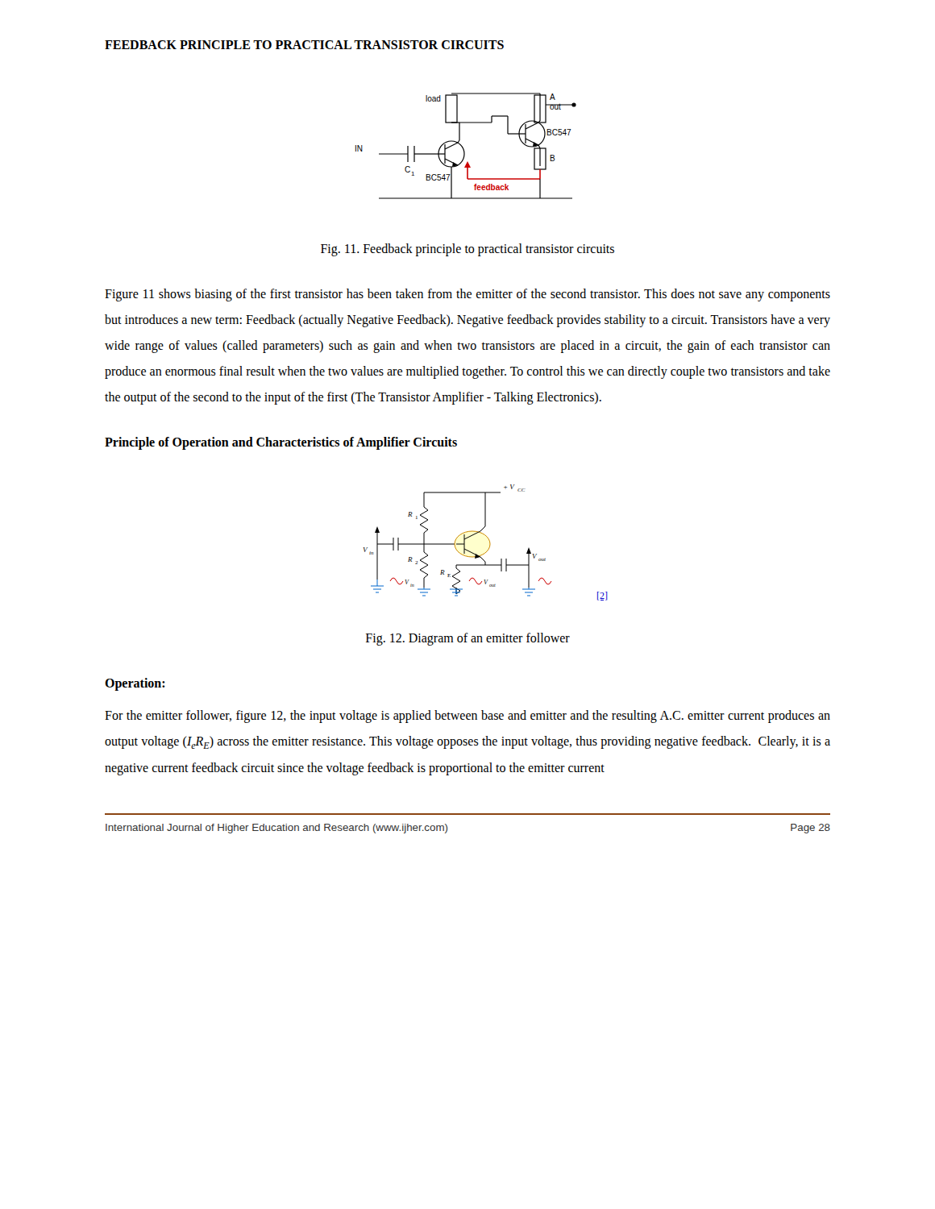FEEDBACK PRINCIPLE TO PRACTICAL TRANSISTOR CIRCUITS
load A out BC547 B BC547 IN C 1 feedback
Fig. 11. Feedback principle to practical transistor circuits
Figure 11 shows biasing of the first transistor has been taken from the emitter of the second transistor. This does not save any components but introduces a new term: Feedback (actually Negative Feedback). Negative feedback provides stability to a circuit. Transistors have a very wide range of values (called parameters) such as gain and when two transistors are placed in a circuit, the gain of each transistor can produce an enormous final result when the two values are multiplied together. To control this we can directly couple two transistors and take the output of the second to the input of the first (The Transistor Amplifier - Talking Electronics).
Principle of Operation and Characteristics of Amplifier Circuits
+ V CC R 1 R 2 V in R E V out V in V out [2]
Fig. 12. Diagram of an emitter follower
Operation:
For the emitter follower, figure 12, the input voltage is applied between base and emitter and the resulting A.C. emitter current produces an output voltage (IeRE) across the emitter resistance. This voltage opposes the input voltage, thus providing negative feedback. Clearly, it is a negative current feedback circuit since the voltage feedback is proportional to the emitter current
International Journal of Higher Education and Research (www.ijher.com)
Page 28